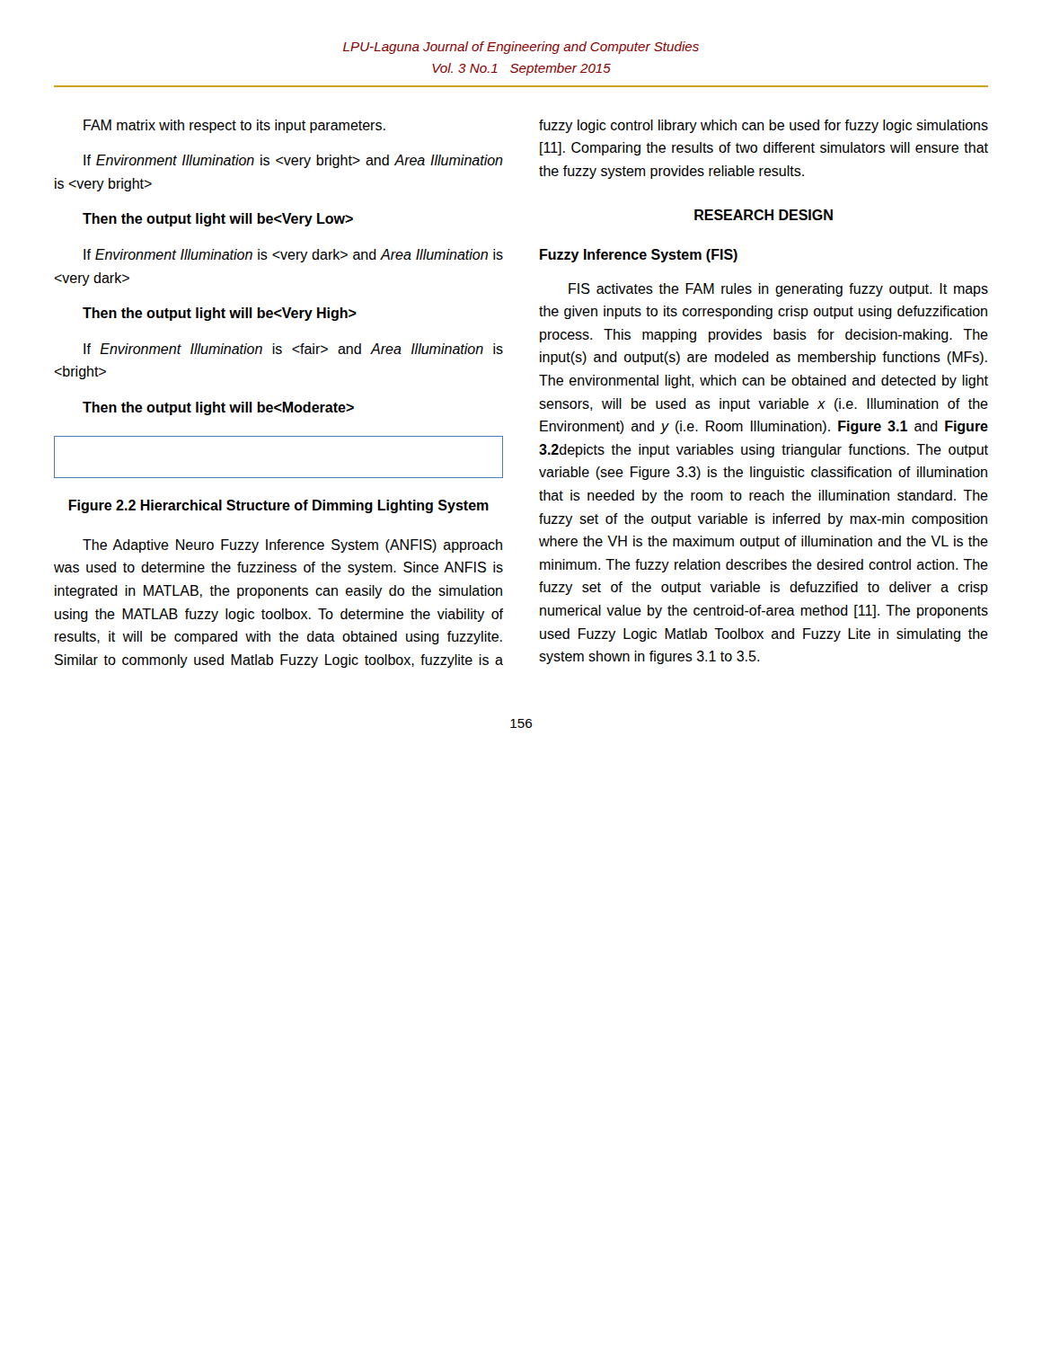LPU-Laguna Journal of Engineering and Computer Studies
Vol. 3 No.1 September 2015
FAM matrix with respect to its input parameters.
If Environment Illumination is <very bright> and Area Illumination is <very bright>
Then the output light will be<Very Low>
If Environment Illumination is <very dark> and Area Illumination is <very dark>
Then the output light will be<Very High>
If Environment Illumination is <fair> and Area Illumination is <bright>
Then the output light will be<Moderate>
Figure 2.2 Hierarchical Structure of Dimming Lighting System
The Adaptive Neuro Fuzzy Inference System (ANFIS) approach was used to determine the fuzziness of the system. Since ANFIS is integrated in MATLAB, the proponents can easily do the simulation using the MATLAB fuzzy logic toolbox. To determine the viability of results, it will be compared with the data obtained using fuzzylite. Similar to commonly used Matlab Fuzzy Logic toolbox, fuzzylite is a fuzzy logic control library which can be used for fuzzy logic simulations [11]. Comparing the results of two different simulators will ensure that the fuzzy system provides reliable results.
RESEARCH DESIGN
Fuzzy Inference System (FIS)
FIS activates the FAM rules in generating fuzzy output. It maps the given inputs to its corresponding crisp output using defuzzification process. This mapping provides basis for decision-making. The input(s) and output(s) are modeled as membership functions (MFs). The environmental light, which can be obtained and detected by light sensors, will be used as input variable x (i.e. Illumination of the Environment) and y (i.e. Room Illumination). Figure 3.1 and Figure 3.2depicts the input variables using triangular functions. The output variable (see Figure 3.3) is the linguistic classification of illumination that is needed by the room to reach the illumination standard. The fuzzy set of the output variable is inferred by max-min composition where the VH is the maximum output of illumination and the VL is the minimum. The fuzzy relation describes the desired control action. The fuzzy set of the output variable is defuzzified to deliver a crisp numerical value by the centroid-of-area method [11]. The proponents used Fuzzy Logic Matlab Toolbox and Fuzzy Lite in simulating the system shown in figures 3.1 to 3.5.
156